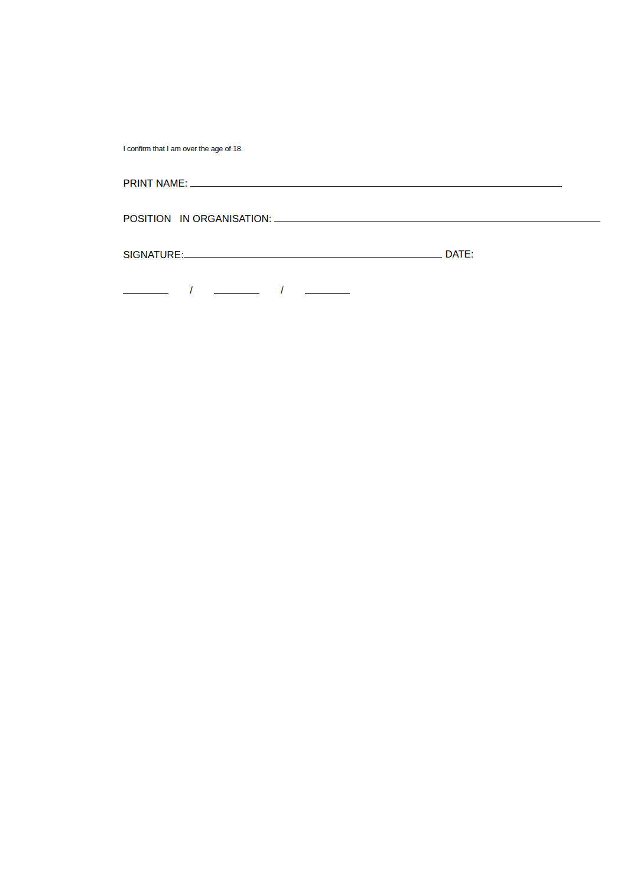I confirm that I am over the age of 18.
PRINT NAME:
POSITION IN ORGANISATION:
SIGNATURE: DATE:
/ /